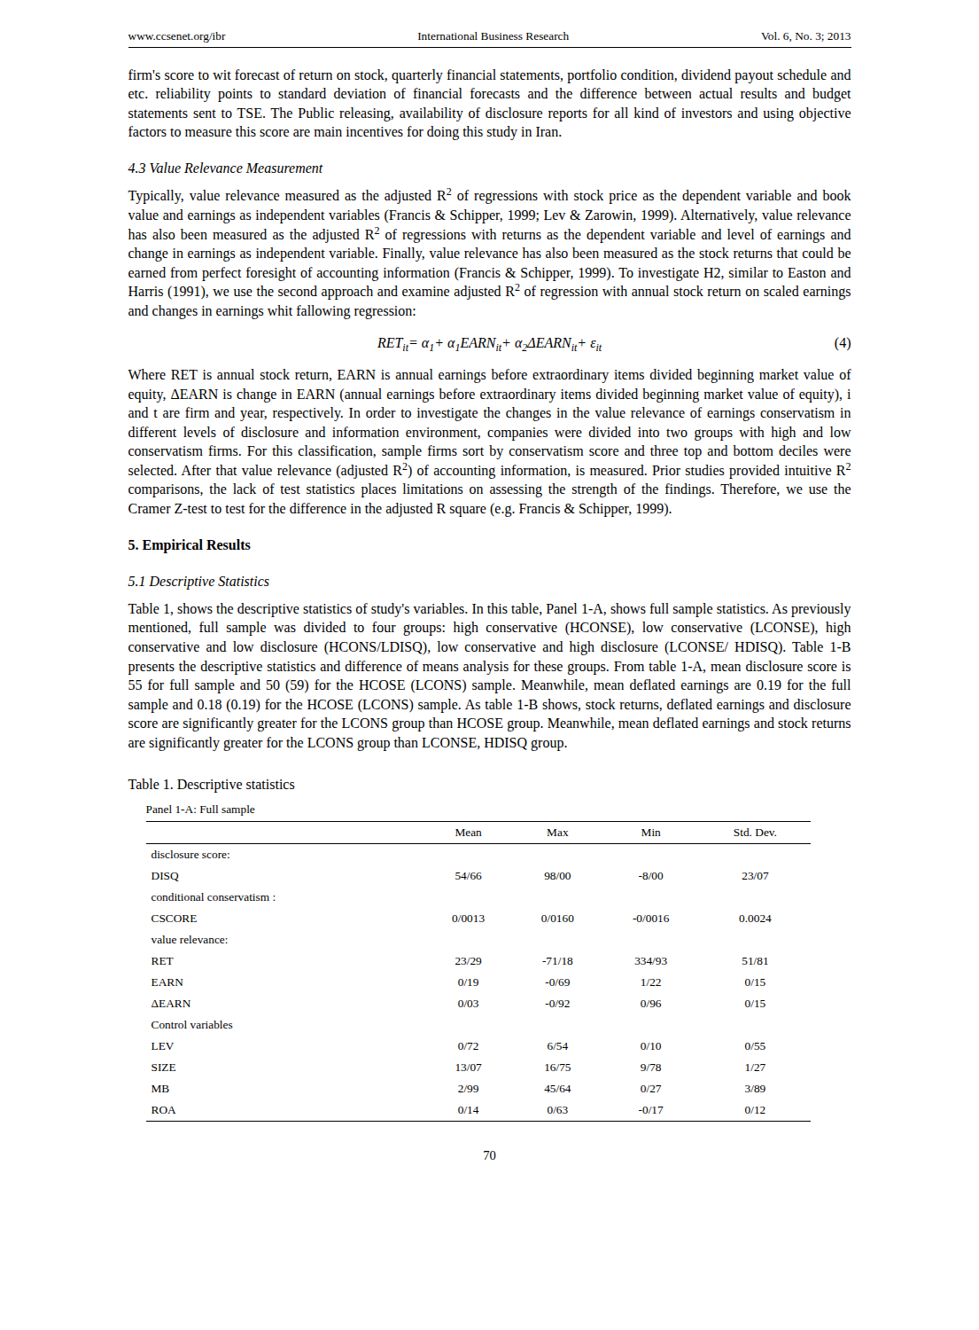www.ccsenet.org/ibr International Business Research Vol. 6, No. 3; 2013
firm's score to wit forecast of return on stock, quarterly financial statements, portfolio condition, dividend payout schedule and etc. reliability points to standard deviation of financial forecasts and the difference between actual results and budget statements sent to TSE. The Public releasing, availability of disclosure reports for all kind of investors and using objective factors to measure this score are main incentives for doing this study in Iran.
4.3 Value Relevance Measurement
Typically, value relevance measured as the adjusted R2 of regressions with stock price as the dependent variable and book value and earnings as independent variables (Francis & Schipper, 1999; Lev & Zarowin, 1999). Alternatively, value relevance has also been measured as the adjusted R2 of regressions with returns as the dependent variable and level of earnings and change in earnings as independent variable. Finally, value relevance has also been measured as the stock returns that could be earned from perfect foresight of accounting information (Francis & Schipper, 1999). To investigate H2, similar to Easton and Harris (1991), we use the second approach and examine adjusted R2 of regression with annual stock return on scaled earnings and changes in earnings whit fallowing regression:
RETit= α1+ α1EARNit+ α2ΔEARNit+ εit (4)
Where RET is annual stock return, EARN is annual earnings before extraordinary items divided beginning market value of equity, ΔEARN is change in EARN (annual earnings before extraordinary items divided beginning market value of equity), i and t are firm and year, respectively. In order to investigate the changes in the value relevance of earnings conservatism in different levels of disclosure and information environment, companies were divided into two groups with high and low conservatism firms. For this classification, sample firms sort by conservatism score and three top and bottom deciles were selected. After that value relevance (adjusted R2) of accounting information, is measured. Prior studies provided intuitive R2 comparisons, the lack of test statistics places limitations on assessing the strength of the findings. Therefore, we use the Cramer Z-test to test for the difference in the adjusted R square (e.g. Francis & Schipper, 1999).
5. Empirical Results
5.1 Descriptive Statistics
Table 1, shows the descriptive statistics of study's variables. In this table, Panel 1-A, shows full sample statistics. As previously mentioned, full sample was divided to four groups: high conservative (HCONSE), low conservative (LCONSE), high conservative and low disclosure (HCONS/LDISQ), low conservative and high disclosure (LCONSE/ HDISQ). Table 1-B presents the descriptive statistics and difference of means analysis for these groups. From table 1-A, mean disclosure score is 55 for full sample and 50 (59) for the HCOSE (LCONS) sample. Meanwhile, mean deflated earnings are 0.19 for the full sample and 0.18 (0.19) for the HCOSE (LCONS) sample. As table 1-B shows, stock returns, deflated earnings and disclosure score are significantly greater for the LCONS group than HCOSE group. Meanwhile, mean deflated earnings and stock returns are significantly greater for the LCONS group than LCONSE, HDISQ group.
Table 1. Descriptive statistics
Panel 1-A: Full sample
| | Mean | Max | Min | Std. Dev. |
| --- | --- | --- | --- | --- |
| disclosure score: | | | | |
| DISQ | 54/66 | 98/00 | -8/00 | 23/07 |
| conditional conservatism : | | | | |
| CSCORE | 0/0013 | 0/0160 | -0/0016 | 0.0024 |
| value relevance: | | | | |
| RET | 23/29 | -71/18 | 334/93 | 51/81 |
| EARN | 0/19 | -0/69 | 1/22 | 0/15 |
| ΔEARN | 0/03 | -0/92 | 0/96 | 0/15 |
| Control variables | | | | |
| LEV | 0/72 | 6/54 | 0/10 | 0/55 |
| SIZE | 13/07 | 16/75 | 9/78 | 1/27 |
| MB | 2/99 | 45/64 | 0/27 | 3/89 |
| ROA | 0/14 | 0/63 | -0/17 | 0/12 |
70